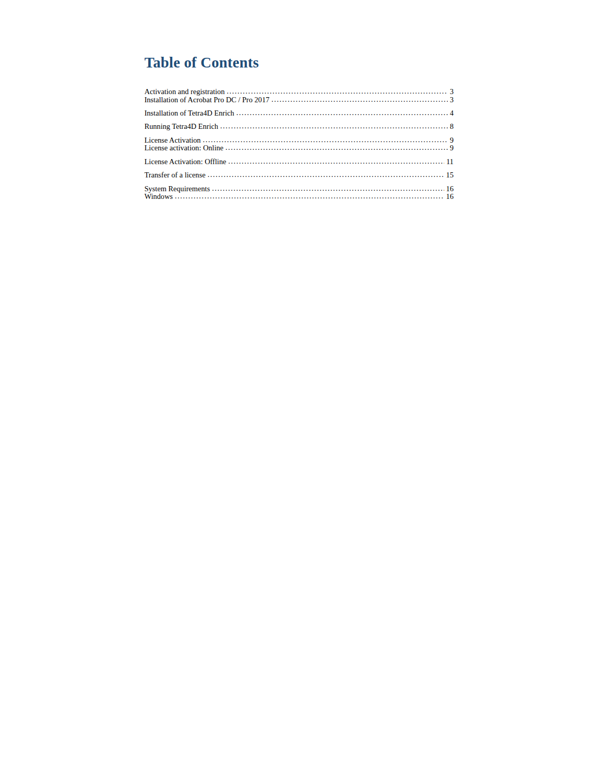Table of Contents
Activation and registration .................................................................................................................. 3
Installation of Acrobat Pro DC / Pro 2017 ........................................................................................... 3
Installation of Tetra4D Enrich .............................................................................................. 4
Running Tetra4D Enrich ..................................................................................................... 8
License Activation ............................................................................................................ 9
License activation: Online ................................................................................................... 9
License Activation: Offline ................................................................................................. 11
Transfer of a license ....................................................................................................... 15
System Requirements ......................................................................................................................... 16
Windows ............................................................................................................................. 16